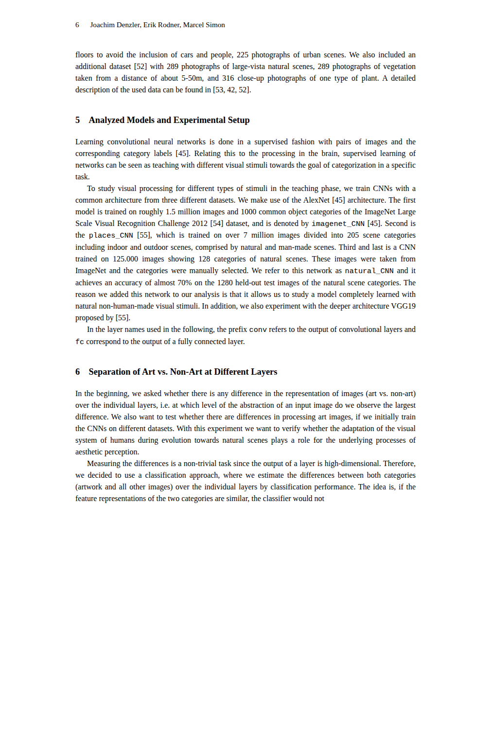6 Joachim Denzler, Erik Rodner, Marcel Simon
floors to avoid the inclusion of cars and people, 225 photographs of urban scenes. We also included an additional dataset [52] with 289 photographs of large-vista natural scenes, 289 photographs of vegetation taken from a distance of about 5-50m, and 316 close-up photographs of one type of plant. A detailed description of the used data can be found in [53, 42, 52].
5 Analyzed Models and Experimental Setup
Learning convolutional neural networks is done in a supervised fashion with pairs of images and the corresponding category labels [45]. Relating this to the processing in the brain, supervised learning of networks can be seen as teaching with different visual stimuli towards the goal of categorization in a specific task.
To study visual processing for different types of stimuli in the teaching phase, we train CNNs with a common architecture from three different datasets. We make use of the AlexNet [45] architecture. The first model is trained on roughly 1.5 million images and 1000 common object categories of the ImageNet Large Scale Visual Recognition Challenge 2012 [54] dataset, and is denoted by imagenet_CNN [45]. Second is the places_CNN [55], which is trained on over 7 million images divided into 205 scene categories including indoor and outdoor scenes, comprised by natural and man-made scenes. Third and last is a CNN trained on 125.000 images showing 128 categories of natural scenes. These images were taken from ImageNet and the categories were manually selected. We refer to this network as natural_CNN and it achieves an accuracy of almost 70% on the 1280 held-out test images of the natural scene categories. The reason we added this network to our analysis is that it allows us to study a model completely learned with natural non-human-made visual stimuli. In addition, we also experiment with the deeper architecture VGG19 proposed by [55].
In the layer names used in the following, the prefix conv refers to the output of convolutional layers and fc correspond to the output of a fully connected layer.
6 Separation of Art vs. Non-Art at Different Layers
In the beginning, we asked whether there is any difference in the representation of images (art vs. non-art) over the individual layers, i.e. at which level of the abstraction of an input image do we observe the largest difference. We also want to test whether there are differences in processing art images, if we initially train the CNNs on different datasets. With this experiment we want to verify whether the adaptation of the visual system of humans during evolution towards natural scenes plays a role for the underlying processes of aesthetic perception.
Measuring the differences is a non-trivial task since the output of a layer is high-dimensional. Therefore, we decided to use a classification approach, where we estimate the differences between both categories (artwork and all other images) over the individual layers by classification performance. The idea is, if the feature representations of the two categories are similar, the classifier would not